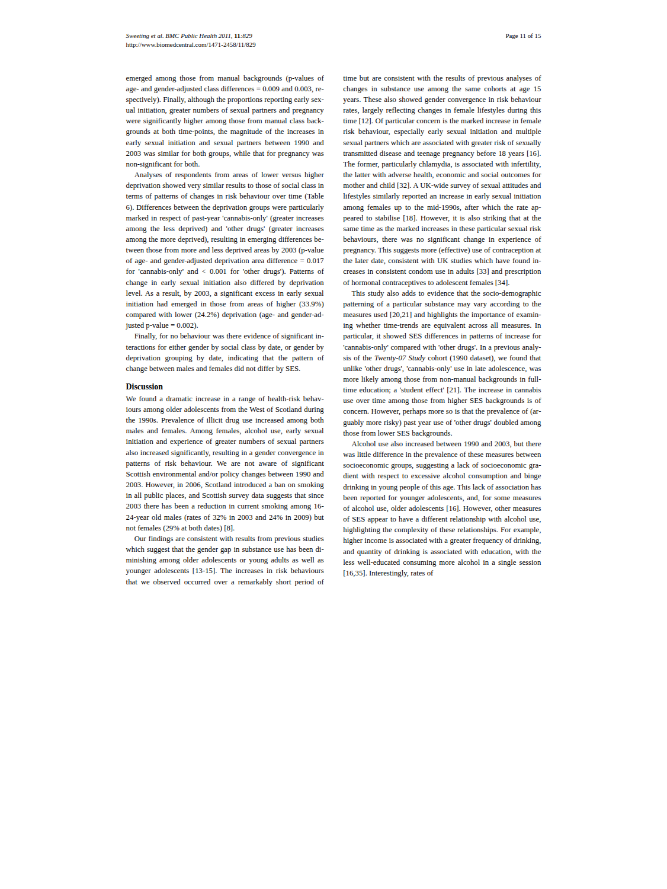Sweeting et al. BMC Public Health 2011, 11:829
http://www.biomedcentral.com/1471-2458/11/829
Page 11 of 15
emerged among those from manual backgrounds (p-values of age- and gender-adjusted class differences = 0.009 and 0.003, respectively). Finally, although the proportions reporting early sexual initiation, greater numbers of sexual partners and pregnancy were significantly higher among those from manual class backgrounds at both time-points, the magnitude of the increases in early sexual initiation and sexual partners between 1990 and 2003 was similar for both groups, while that for pregnancy was non-significant for both.
Analyses of respondents from areas of lower versus higher deprivation showed very similar results to those of social class in terms of patterns of changes in risk behaviour over time (Table 6). Differences between the deprivation groups were particularly marked in respect of past-year 'cannabis-only' (greater increases among the less deprived) and 'other drugs' (greater increases among the more deprived), resulting in emerging differences between those from more and less deprived areas by 2003 (p-value of age- and gender-adjusted deprivation area difference = 0.017 for 'cannabis-only' and < 0.001 for 'other drugs'). Patterns of change in early sexual initiation also differed by deprivation level. As a result, by 2003, a significant excess in early sexual initiation had emerged in those from areas of higher (33.9%) compared with lower (24.2%) deprivation (age- and gender-adjusted p-value = 0.002).
Finally, for no behaviour was there evidence of significant interactions for either gender by social class by date, or gender by deprivation grouping by date, indicating that the pattern of change between males and females did not differ by SES.
Discussion
We found a dramatic increase in a range of health-risk behaviours among older adolescents from the West of Scotland during the 1990s. Prevalence of illicit drug use increased among both males and females. Among females, alcohol use, early sexual initiation and experience of greater numbers of sexual partners also increased significantly, resulting in a gender convergence in patterns of risk behaviour. We are not aware of significant Scottish environmental and/or policy changes between 1990 and 2003. However, in 2006, Scotland introduced a ban on smoking in all public places, and Scottish survey data suggests that since 2003 there has been a reduction in current smoking among 16-24-year old males (rates of 32% in 2003 and 24% in 2009) but not females (29% at both dates) [8].
Our findings are consistent with results from previous studies which suggest that the gender gap in substance use has been diminishing among older adolescents or young adults as well as younger adolescents [13-15]. The increases in risk behaviours that we observed occurred over a remarkably short period of time but are consistent with the results of previous analyses of changes in substance use among the same cohorts at age 15 years. These also showed gender convergence in risk behaviour rates, largely reflecting changes in female lifestyles during this time [12]. Of particular concern is the marked increase in female risk behaviour, especially early sexual initiation and multiple sexual partners which are associated with greater risk of sexually transmitted disease and teenage pregnancy before 18 years [16]. The former, particularly chlamydia, is associated with infertility, the latter with adverse health, economic and social outcomes for mother and child [32]. A UK-wide survey of sexual attitudes and lifestyles similarly reported an increase in early sexual initiation among females up to the mid-1990s, after which the rate appeared to stabilise [18]. However, it is also striking that at the same time as the marked increases in these particular sexual risk behaviours, there was no significant change in experience of pregnancy. This suggests more (effective) use of contraception at the later date, consistent with UK studies which have found increases in consistent condom use in adults [33] and prescription of hormonal contraceptives to adolescent females [34].
This study also adds to evidence that the socio-demographic patterning of a particular substance may vary according to the measures used [20,21] and highlights the importance of examining whether time-trends are equivalent across all measures. In particular, it showed SES differences in patterns of increase for 'cannabis-only' compared with 'other drugs'. In a previous analysis of the Twenty-07 Study cohort (1990 dataset), we found that unlike 'other drugs', 'cannabis-only' use in late adolescence, was more likely among those from non-manual backgrounds in full-time education; a 'student effect' [21]. The increase in cannabis use over time among those from higher SES backgrounds is of concern. However, perhaps more so is that the prevalence of (arguably more risky) past year use of 'other drugs' doubled among those from lower SES backgrounds.
Alcohol use also increased between 1990 and 2003, but there was little difference in the prevalence of these measures between socioeconomic groups, suggesting a lack of socioeconomic gradient with respect to excessive alcohol consumption and binge drinking in young people of this age. This lack of association has been reported for younger adolescents, and, for some measures of alcohol use, older adolescents [16]. However, other measures of SES appear to have a different relationship with alcohol use, highlighting the complexity of these relationships. For example, higher income is associated with a greater frequency of drinking, and quantity of drinking is associated with education, with the less well-educated consuming more alcohol in a single session [16,35]. Interestingly, rates of